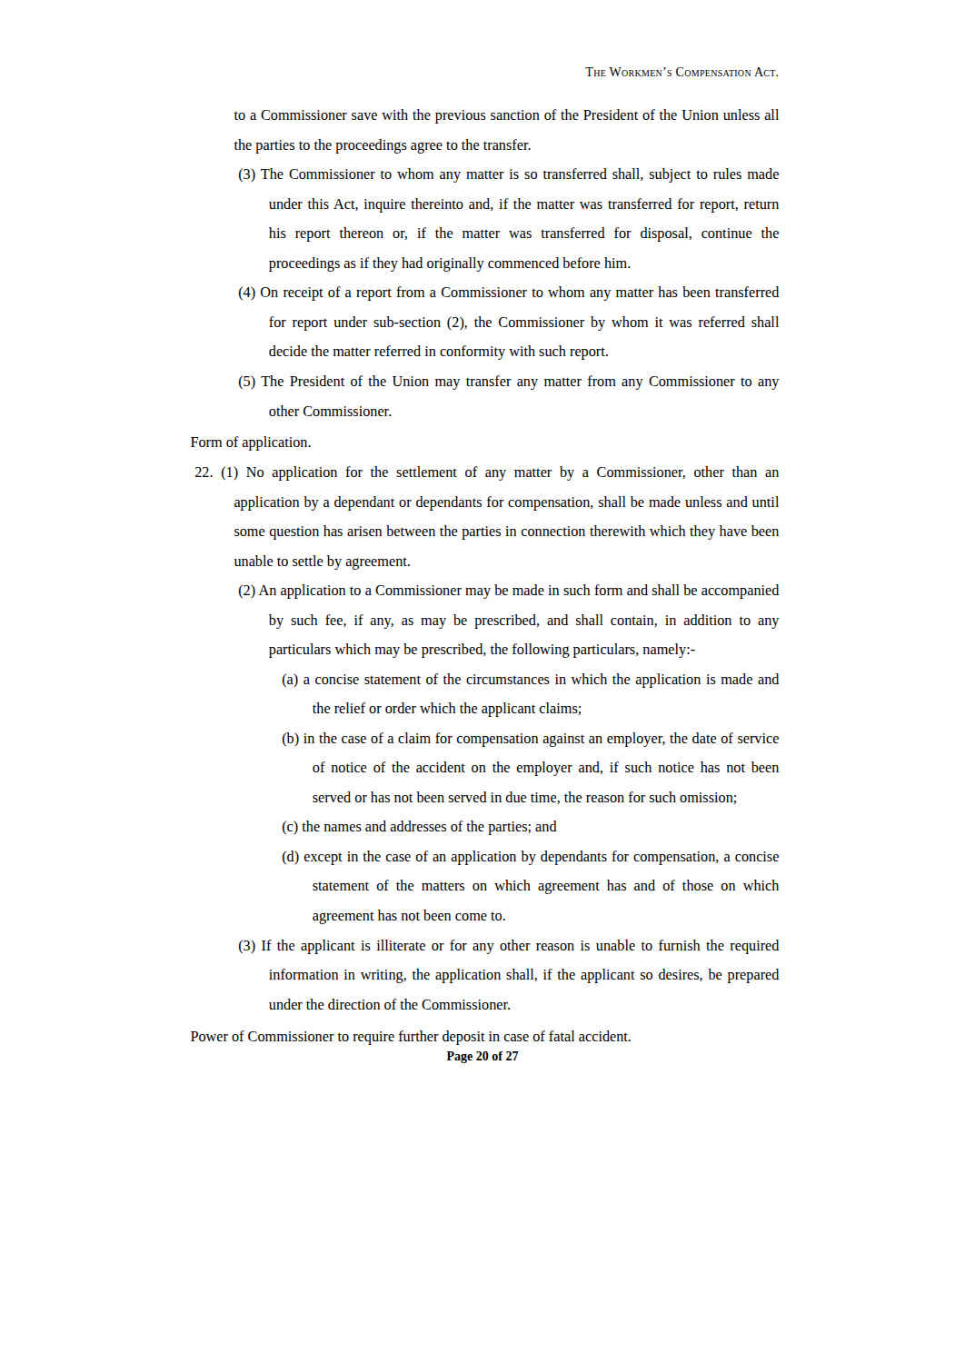The Workmen’s Compensation Act.
to a Commissioner save with the previous sanction of the President of the Union unless all the parties to the proceedings agree to the transfer.
(3) The Commissioner to whom any matter is so transferred shall, subject to rules made under this Act, inquire thereinto and, if the matter was transferred for report, return his report thereon or, if the matter was transferred for disposal, continue the proceedings as if they had originally commenced before him.
(4) On receipt of a report from a Commissioner to whom any matter has been transferred for report under sub-section (2), the Commissioner by whom it was referred shall decide the matter referred in conformity with such report.
(5) The President of the Union may transfer any matter from any Commissioner to any other Commissioner.
Form of application.
22. (1) No application for the settlement of any matter by a Commissioner, other than an application by a dependant or dependants for compensation, shall be made unless and until some question has arisen between the parties in connection therewith which they have been unable to settle by agreement.
(2) An application to a Commissioner may be made in such form and shall be accompanied by such fee, if any, as may be prescribed, and shall contain, in addition to any particulars which may be prescribed, the following particulars, namely:-
(a) a concise statement of the circumstances in which the application is made and the relief or order which the applicant claims;
(b) in the case of a claim for compensation against an employer, the date of service of notice of the accident on the employer and, if such notice has not been served or has not been served in due time, the reason for such omission;
(c) the names and addresses of the parties; and
(d) except in the case of an application by dependants for compensation, a concise statement of the matters on which agreement has and of those on which agreement has not been come to.
(3) If the applicant is illiterate or for any other reason is unable to furnish the required information in writing, the application shall, if the applicant so desires, be prepared under the direction of the Commissioner.
Power of Commissioner to require further deposit in case of fatal accident.
Page 20 of 27